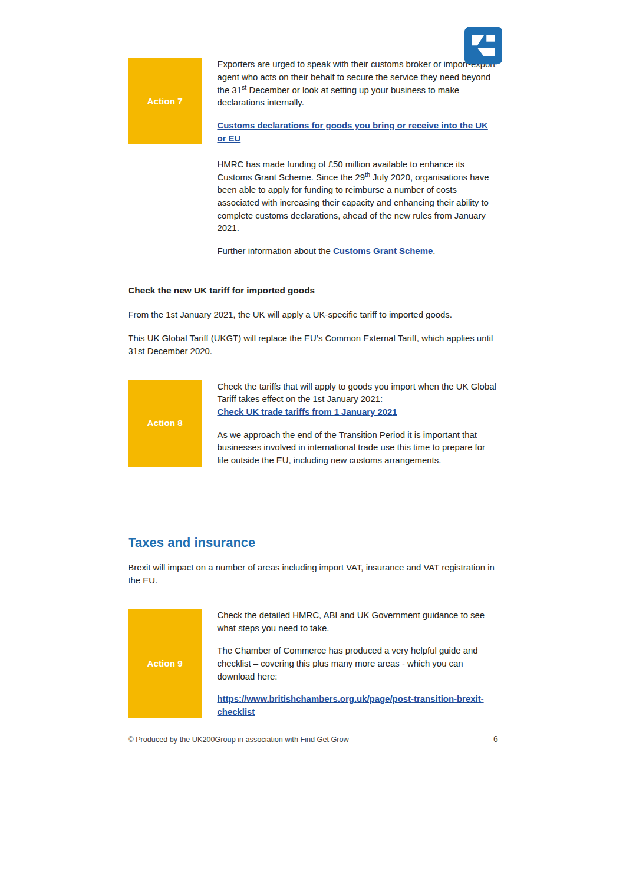Action 7
Exporters are urged to speak with their customs broker or import-export agent who acts on their behalf to secure the service they need beyond the 31st December or look at setting up your business to make declarations internally.
Customs declarations for goods you bring or receive into the UK or EU
HMRC has made funding of £50 million available to enhance its Customs Grant Scheme. Since the 29th July 2020, organisations have been able to apply for funding to reimburse a number of costs associated with increasing their capacity and enhancing their ability to complete customs declarations, ahead of the new rules from January 2021.
Further information about the Customs Grant Scheme.
Check the new UK tariff for imported goods
From the 1st January 2021, the UK will apply a UK-specific tariff to imported goods.
This UK Global Tariff (UKGT) will replace the EU’s Common External Tariff, which applies until 31st December 2020.
Action 8
Check the tariffs that will apply to goods you import when the UK Global Tariff takes effect on the 1st January 2021:
Check UK trade tariffs from 1 January 2021
As we approach the end of the Transition Period it is important that businesses involved in international trade use this time to prepare for life outside the EU, including new customs arrangements.
Taxes and insurance
Brexit will impact on a number of areas including import VAT, insurance and VAT registration in the EU.
Action 9
Check the detailed HMRC, ABI and UK Government guidance to see what steps you need to take.
The Chamber of Commerce has produced a very helpful guide and checklist – covering this plus many more areas - which you can download here:
https://www.britishchambers.org.uk/page/post-transition-brexit-checklist
© Produced by the UK200Group in association with Find Get Grow 6